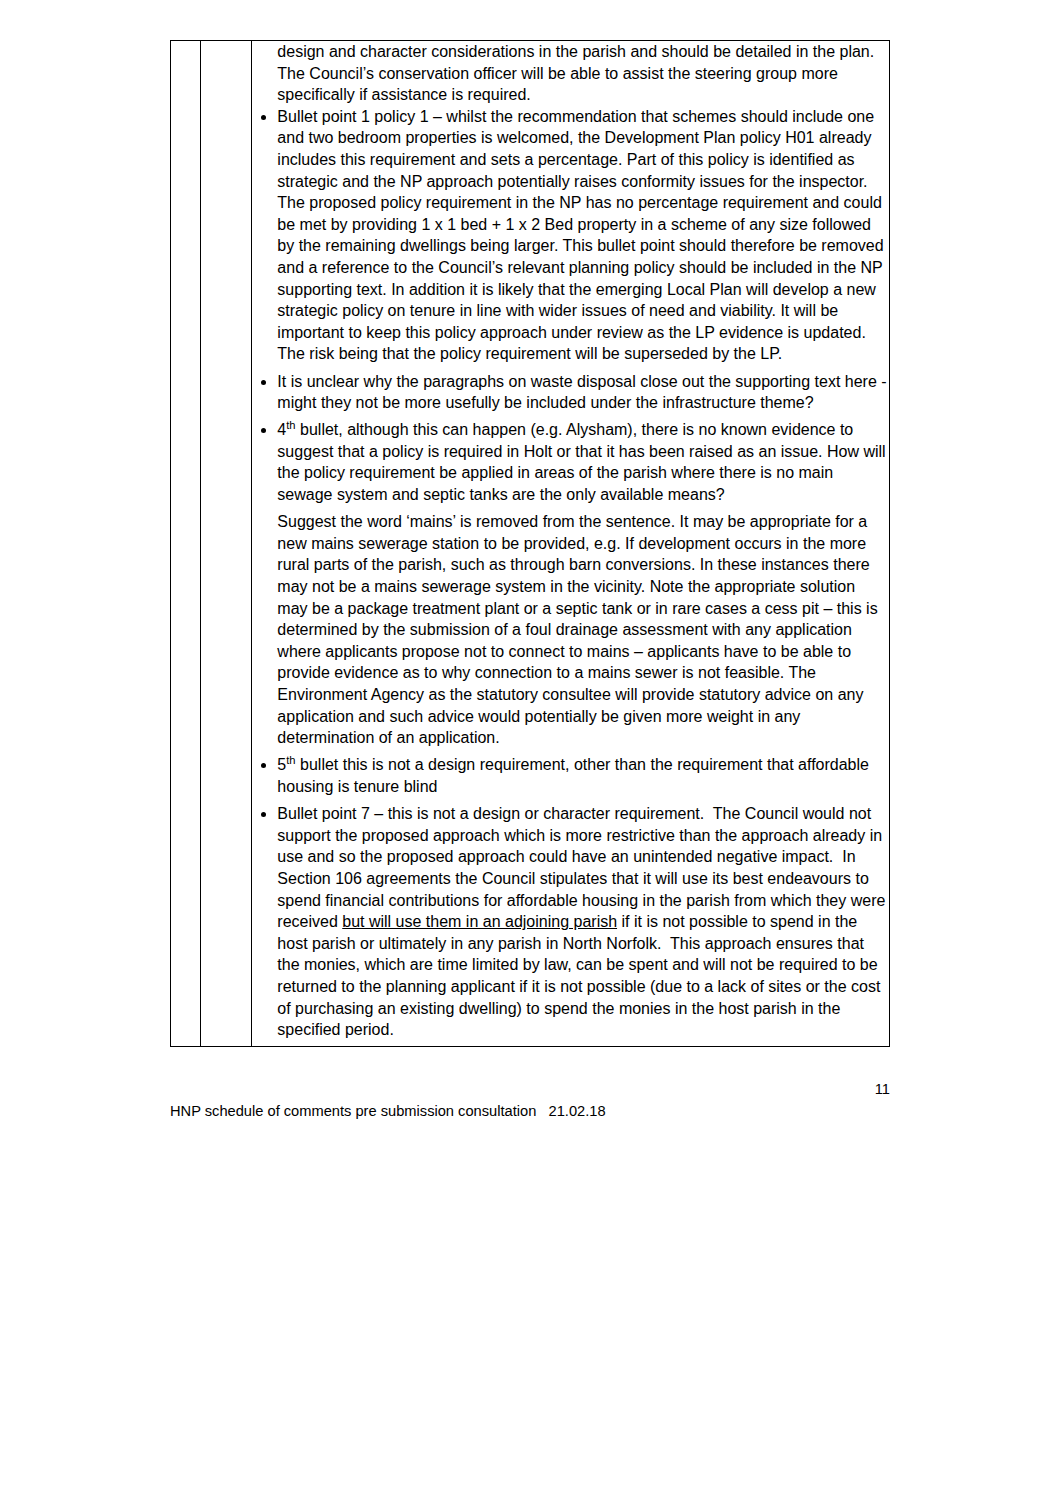| | | design and character considerations in the parish and should be detailed in the plan. The Council’s conservation officer will be able to assist the steering group more specifically if assistance is required. Bullet point 1 policy 1 – whilst the recommendation that schemes should include one and two bedroom properties is welcomed, the Development Plan policy H01 already includes this requirement and sets a percentage. Part of this policy is identified as strategic and the NP approach potentially raises conformity issues for the inspector. The proposed policy requirement in the NP has no percentage requirement and could be met by providing 1 x 1 bed + 1 x 2 Bed property in a scheme of any size followed by the remaining dwellings being larger. This bullet point should therefore be removed and a reference to the Council’s relevant planning policy should be included in the NP supporting text. In addition it is likely that the emerging Local Plan will develop a new strategic policy on tenure in line with wider issues of need and viability. It will be important to keep this policy approach under review as the LP evidence is updated. The risk being that the policy requirement will be superseded by the LP. It is unclear why the paragraphs on waste disposal close out the supporting text here - might they not be more usefully be included under the infrastructure theme? 4 th bullet, although this can happen (e.g. Alysham), there is no known evidence to suggest that a policy is required in Holt or that it has been raised as an issue. How will the policy requirement be applied in areas of the parish where there is no main sewage system and septic tanks are the only available means? Suggest the word ‘mains’ is removed from the sentence. It may be appropriate for a new mains sewerage station to be provided, e.g. If development occurs in the more rural parts of the parish, such as through barn conversions. In these instances there may not be a mains sewerage system in the vicinity. Note the appropriate solution may be a package treatment plant or a septic tank or in rare cases a cess pit – this is determined by the submission of a foul drainage assessment with any application where applicants propose not to connect to mains – applicants have to be able to provide evidence as to why connection to a mains sewer is not feasible. The Environment Agency as the statutory consultee will provide statutory advice on any application and such advice would potentially be given more weight in any determination of an application. 5 th bullet this is not a design requirement, other than the requirement that affordable housing is tenure blind Bullet point 7 – this is not a design or character requirement. The Council would not support the proposed approach which is more restrictive than the approach already in use and so the proposed approach could have an unintended negative impact. In Section 106 agreements the Council stipulates that it will use its best endeavours to spend financial contributions for affordable housing in the parish from which they were received but will use them in an adjoining parish if it is not possible to spend in the host parish or ultimately in any parish in North Norfolk. This approach ensures that the monies, which are time limited by law, can be spent and will not be required to be returned to the planning applicant if it is not possible (due to a lack of sites or the cost of purchasing an existing dwelling) to spend the monies in the host parish in the specified period. |
11
HNP schedule of comments pre submission consultation 21.02.18